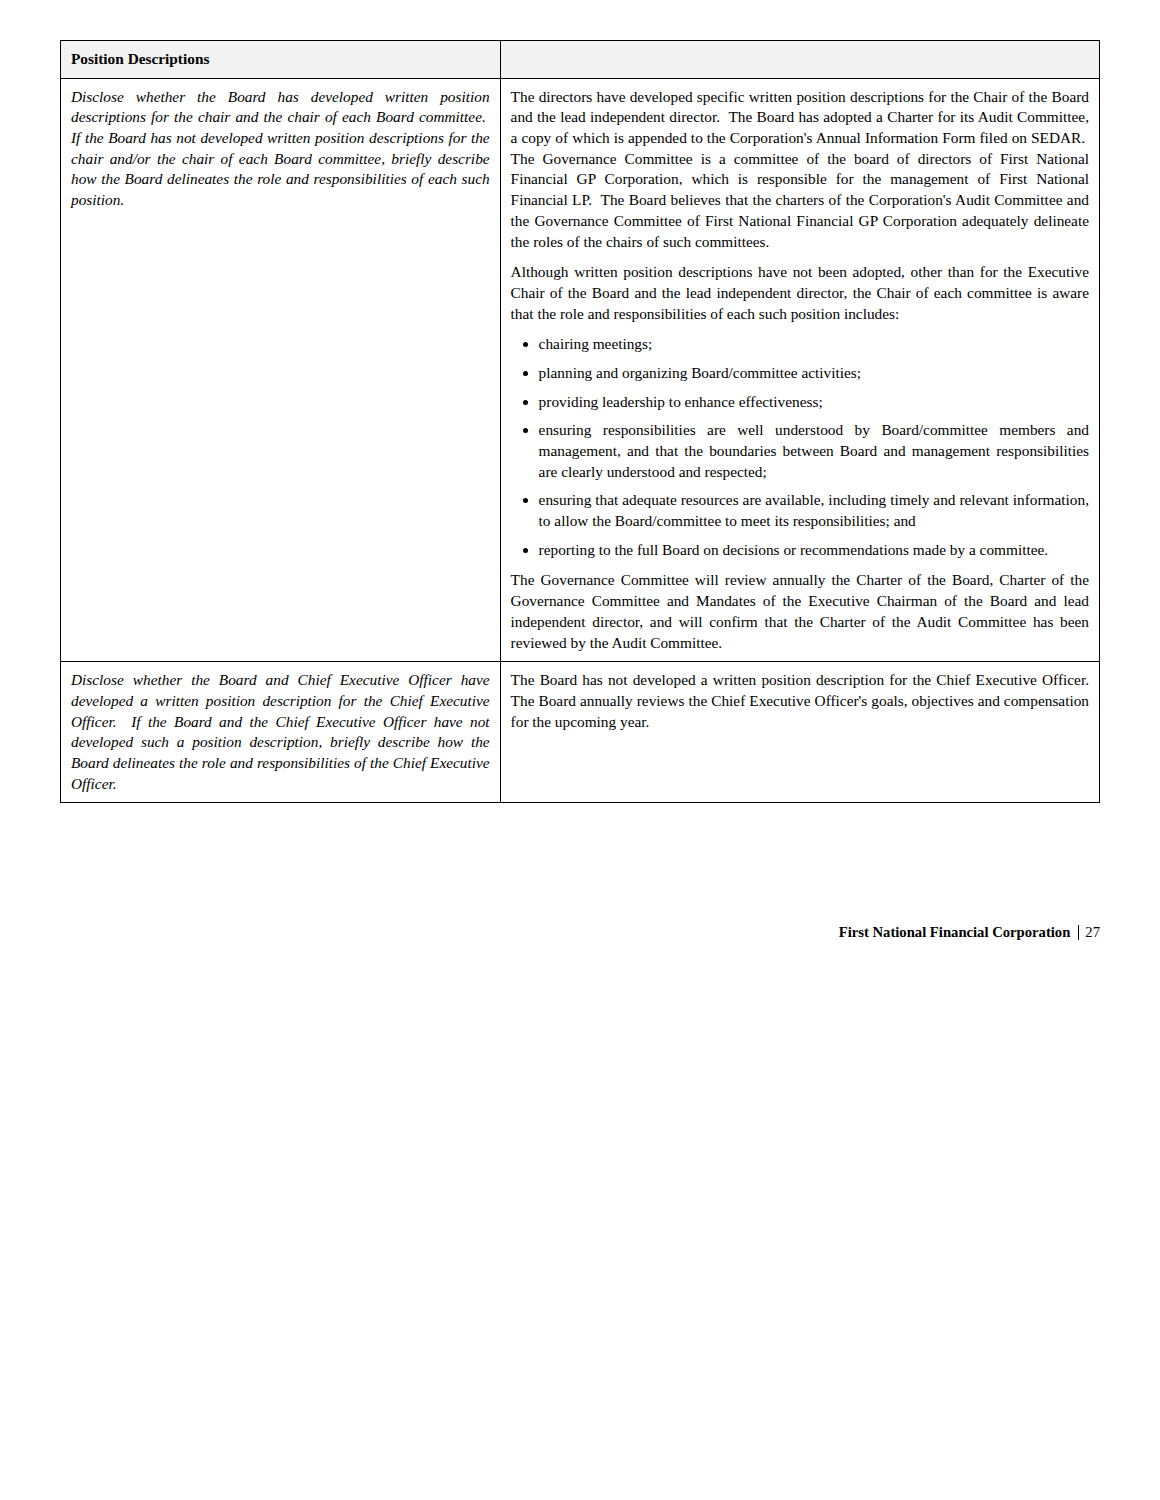| Position Descriptions | |
| --- | --- |
| Disclose whether the Board has developed written position descriptions for the chair and the chair of each Board committee. If the Board has not developed written position descriptions for the chair and/or the chair of each Board committee, briefly describe how the Board delineates the role and responsibilities of each such position. | The directors have developed specific written position descriptions for the Chair of the Board and the lead independent director. The Board has adopted a Charter for its Audit Committee, a copy of which is appended to the Corporation's Annual Information Form filed on SEDAR. The Governance Committee is a committee of the board of directors of First National Financial GP Corporation, which is responsible for the management of First National Financial LP. The Board believes that the charters of the Corporation's Audit Committee and the Governance Committee of First National Financial GP Corporation adequately delineate the roles of the chairs of such committees. Although written position descriptions have not been adopted, other than for the Executive Chair of the Board and the lead independent director, the Chair of each committee is aware that the role and responsibilities of each such position includes: chairing meetings; planning and organizing Board/committee activities; providing leadership to enhance effectiveness; ensuring responsibilities are well understood by Board/committee members and management, and that the boundaries between Board and management responsibilities are clearly understood and respected; ensuring that adequate resources are available, including timely and relevant information, to allow the Board/committee to meet its responsibilities; and reporting to the full Board on decisions or recommendations made by a committee. The Governance Committee will review annually the Charter of the Board, Charter of the Governance Committee and Mandates of the Executive Chairman of the Board and lead independent director, and will confirm that the Charter of the Audit Committee has been reviewed by the Audit Committee. |
| Disclose whether the Board and Chief Executive Officer have developed a written position description for the Chief Executive Officer. If the Board and the Chief Executive Officer have not developed such a position description, briefly describe how the Board delineates the role and responsibilities of the Chief Executive Officer. | The Board has not developed a written position description for the Chief Executive Officer. The Board annually reviews the Chief Executive Officer's goals, objectives and compensation for the upcoming year. |
First National Financial Corporation 27